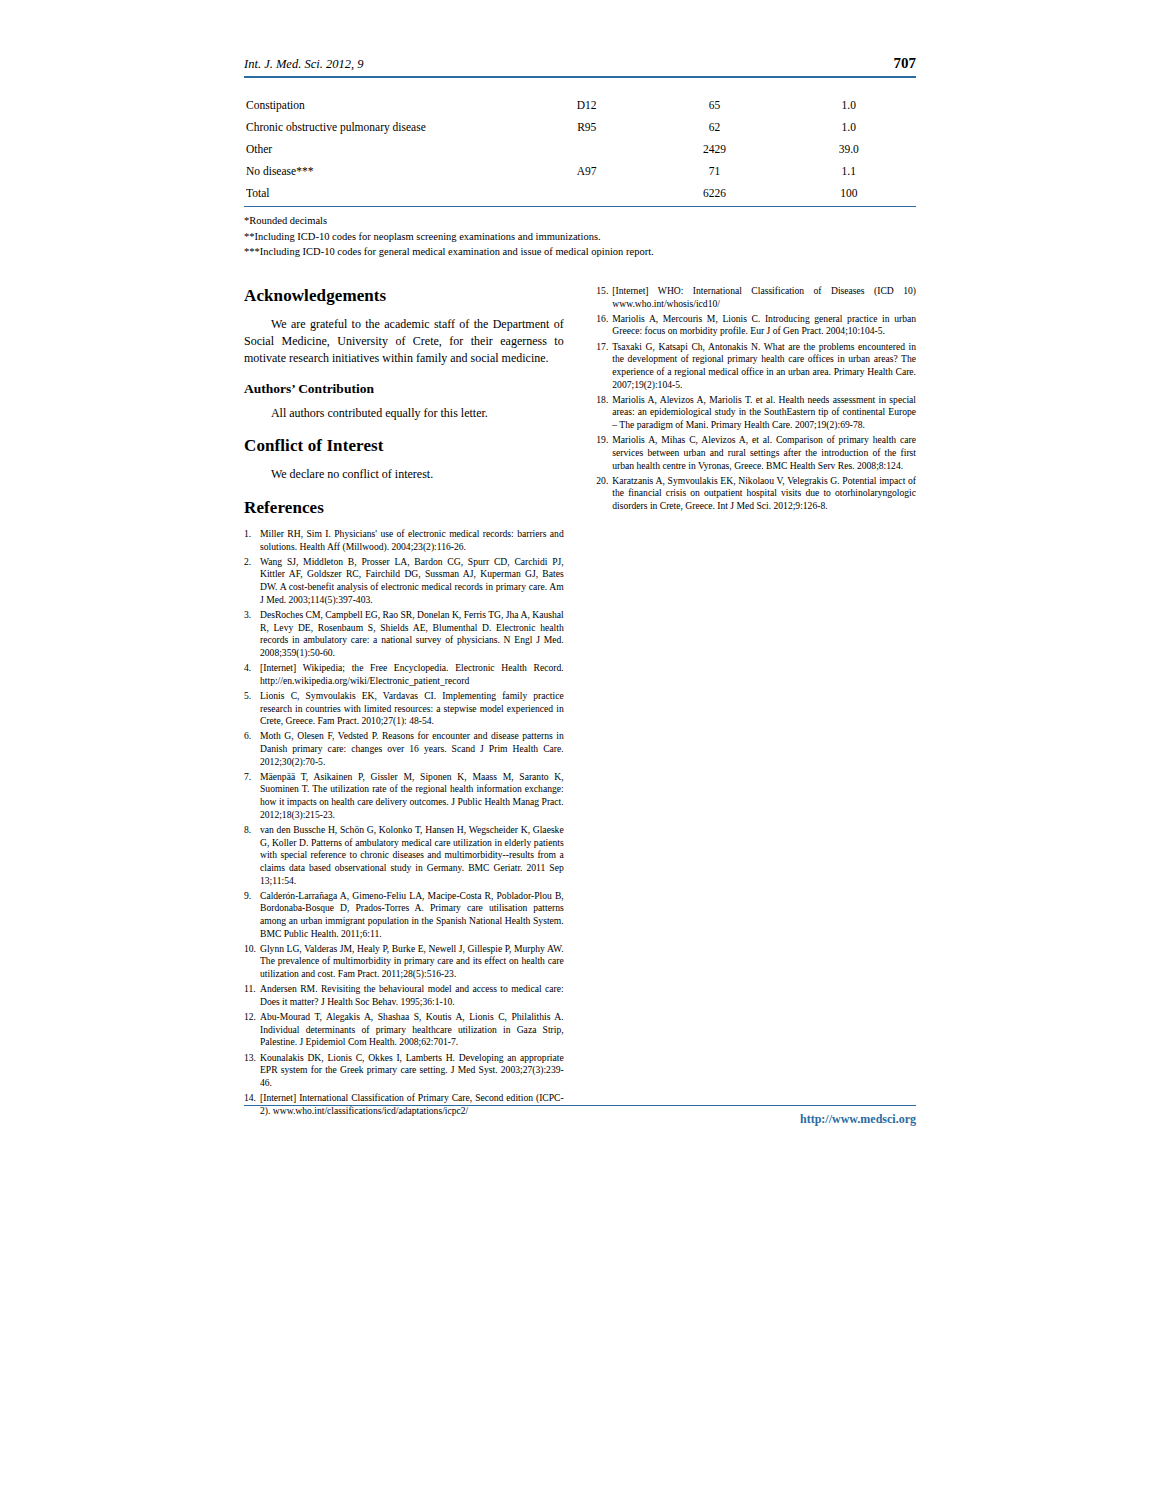Int. J. Med. Sci. 2012, 9
707
| Constipation | D12 | 65 | 1.0 |
| Chronic obstructive pulmonary disease | R95 | 62 | 1.0 |
| Other | | 2429 | 39.0 |
| No disease*** | A97 | 71 | 1.1 |
| Total | | 6226 | 100 |
*Rounded decimals
**Including ICD-10 codes for neoplasm screening examinations and immunizations.
***Including ICD-10 codes for general medical examination and issue of medical opinion report.
Acknowledgements
We are grateful to the academic staff of the Department of Social Medicine, University of Crete, for their eagerness to motivate research initiatives within family and social medicine.
Authors’ Contribution
All authors contributed equally for this letter.
Conflict of Interest
We declare no conflict of interest.
References
Miller RH, Sim I. Physicians' use of electronic medical records: barriers and solutions. Health Aff (Millwood). 2004;23(2):116-26.
Wang SJ, Middleton B, Prosser LA, Bardon CG, Spurr CD, Carchidi PJ, Kittler AF, Goldszer RC, Fairchild DG, Sussman AJ, Kuperman GJ, Bates DW. A cost-benefit analysis of electronic medical records in primary care. Am J Med. 2003;114(5):397-403.
DesRoches CM, Campbell EG, Rao SR, Donelan K, Ferris TG, Jha A, Kaushal R, Levy DE, Rosenbaum S, Shields AE, Blumenthal D. Electronic health records in ambulatory care: a national survey of physicians. N Engl J Med. 2008;359(1):50-60.
[Internet] Wikipedia; the Free Encyclopedia. Electronic Health Record. http://en.wikipedia.org/wiki/Electronic_patient_record
Lionis C, Symvoulakis EK, Vardavas CI. Implementing family practice research in countries with limited resources: a stepwise model experienced in Crete, Greece. Fam Pract. 2010;27(1): 48-54.
Moth G, Olesen F, Vedsted P. Reasons for encounter and disease patterns in Danish primary care: changes over 16 years. Scand J Prim Health Care. 2012;30(2):70-5.
Mäenpää T, Asikainen P, Gissler M, Siponen K, Maass M, Saranto K, Suominen T. The utilization rate of the regional health information exchange: how it impacts on health care delivery outcomes. J Public Health Manag Pract. 2012;18(3):215-23.
van den Bussche H, Schön G, Kolonko T, Hansen H, Wegscheider K, Glaeske G, Koller D. Patterns of ambulatory medical care utilization in elderly patients with special reference to chronic diseases and multimorbidity--results from a claims data based observational study in Germany. BMC Geriatr. 2011 Sep 13;11:54.
Calderón-Larrañaga A, Gimeno-Feliu LA, Macipe-Costa R, Poblador-Plou B, Bordonaba-Bosque D, Prados-Torres A. Primary care utilisation patterns among an urban immigrant population in the Spanish National Health System. BMC Public Health. 2011;6:11.
Glynn LG, Valderas JM, Healy P, Burke E, Newell J, Gillespie P, Murphy AW. The prevalence of multimorbidity in primary care and its effect on health care utilization and cost. Fam Pract. 2011;28(5):516-23.
Andersen RM. Revisiting the behavioural model and access to medical care: Does it matter? J Health Soc Behav. 1995;36:1-10.
Abu-Mourad T, Alegakis A, Shashaa S, Koutis A, Lionis C, Philalithis A. Individual determinants of primary healthcare utilization in Gaza Strip, Palestine. J Epidemiol Com Health. 2008;62:701-7.
Kounalakis DK, Lionis C, Okkes I, Lamberts H. Developing an appropriate EPR system for the Greek primary care setting. J Med Syst. 2003;27(3):239-46.
[Internet] International Classification of Primary Care, Second edition (ICPC-2). www.who.int/classifications/icd/adaptations/icpc2/
[Internet] WHO: International Classification of Diseases (ICD 10) www.who.int/whosis/icd10/
Mariolis A, Mercouris M, Lionis C. Introducing general practice in urban Greece: focus on morbidity profile. Eur J of Gen Pract. 2004;10:104-5.
Tsaxaki G, Katsapi Ch, Antonakis N. What are the problems encountered in the development of regional primary health care offices in urban areas? The experience of a regional medical office in an urban area. Primary Health Care. 2007;19(2):104-5.
Mariolis A, Alevizos A, Mariolis T. et al. Health needs assessment in special areas: an epidemiological study in the SouthEastern tip of continental Europe – The paradigm of Mani. Primary Health Care. 2007;19(2):69-78.
Mariolis A, Mihas C, Alevizos A, et al. Comparison of primary health care services between urban and rural settings after the introduction of the first urban health centre in Vyronas, Greece. BMC Health Serv Res. 2008;8:124.
Karatzanis A, Symvoulakis EK, Nikolaou V, Velegrakis G. Potential impact of the financial crisis on outpatient hospital visits due to otorhinolaryngologic disorders in Crete, Greece. Int J Med Sci. 2012;9:126-8.
http://www.medsci.org